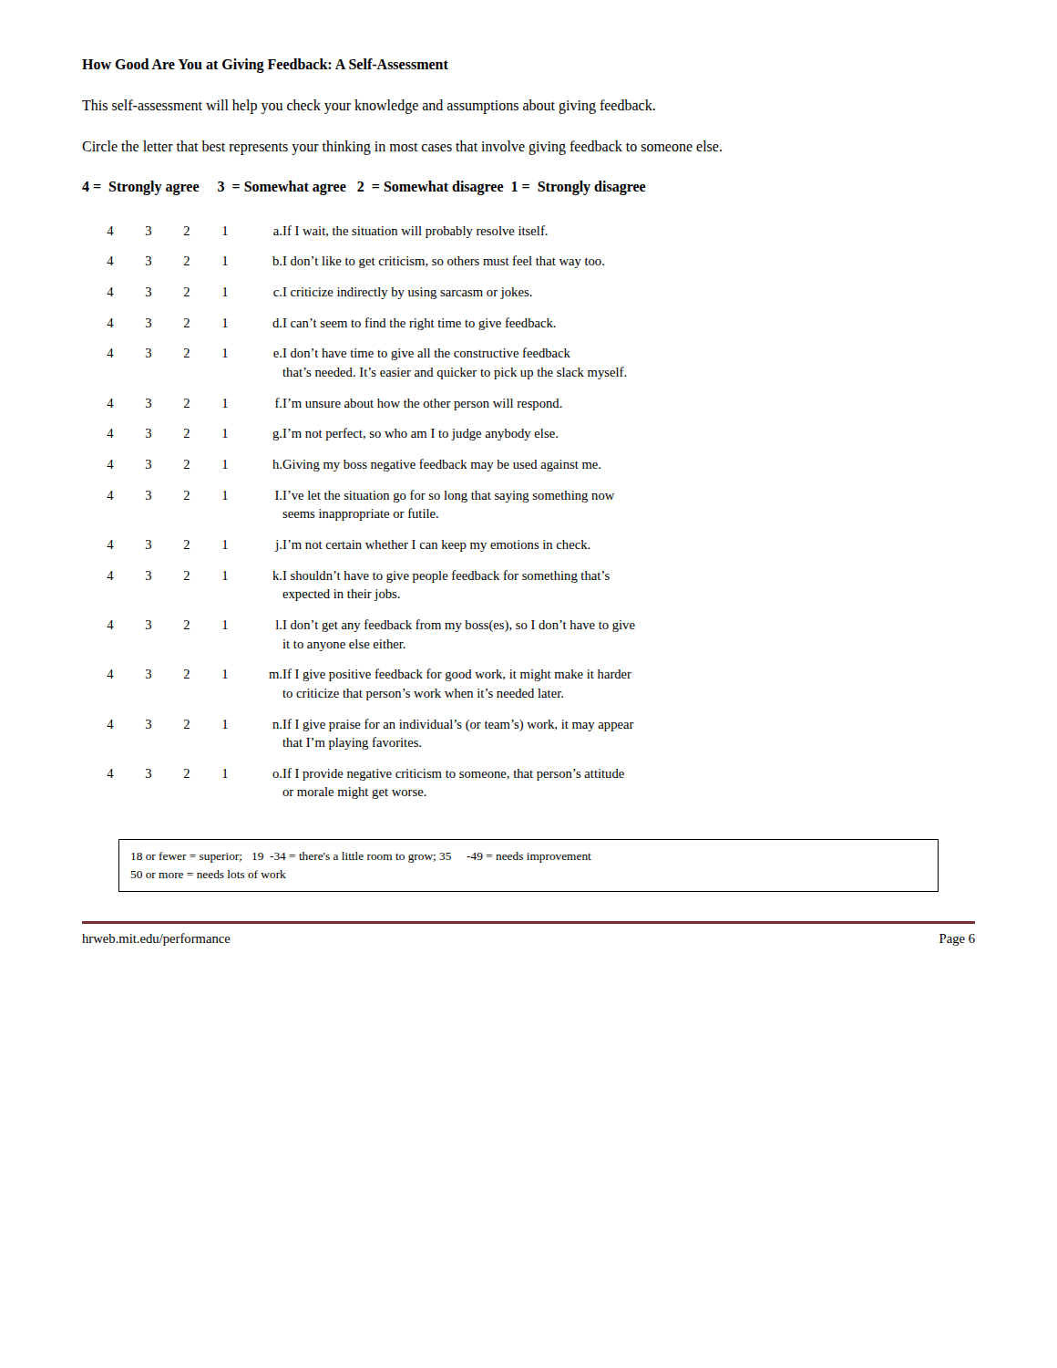How Good Are You at Giving Feedback: A Self-Assessment
This self-assessment will help you check your knowledge and assumptions about giving feedback.
Circle the letter that best represents your thinking in most cases that involve giving feedback to someone else.
4 = Strongly agree 3 = Somewhat agree 2 = Somewhat disagree 1 = Strongly disagree
| 4 | 3 | 2 | 1 | a. | If I wait, the situation will probably resolve itself. |
| 4 | 3 | 2 | 1 | b. | I don’t like to get criticism, so others must feel that way too. |
| 4 | 3 | 2 | 1 | c. | I criticize indirectly by using sarcasm or jokes. |
| 4 | 3 | 2 | 1 | d. | I can’t seem to find the right time to give feedback. |
| 4 | 3 | 2 | 1 | e. | I don’t have time to give all the constructive feedback that’s needed. It’s easier and quicker to pick up the slack myself. |
| 4 | 3 | 2 | 1 | f. | I’m unsure about how the other person will respond. |
| 4 | 3 | 2 | 1 | g. | I’m not perfect, so who am I to judge anybody else. |
| 4 | 3 | 2 | 1 | h. | Giving my boss negative feedback may be used against me. |
| 4 | 3 | 2 | 1 | I. | I’ve let the situation go for so long that saying something now seems inappropriate or futile. |
| 4 | 3 | 2 | 1 | j. | I’m not certain whether I can keep my emotions in check. |
| 4 | 3 | 2 | 1 | k. | I shouldn’t have to give people feedback for something that’s expected in their jobs. |
| 4 | 3 | 2 | 1 | l. | I don’t get any feedback from my boss(es), so I don’t have to give it to anyone else either. |
| 4 | 3 | 2 | 1 | m. | If I give positive feedback for good work, it might make it harder to criticize that person’s work when it’s needed later. |
| 4 | 3 | 2 | 1 | n. | If I give praise for an individual’s (or team’s) work, it may appear that I’m playing favorites. |
| 4 | 3 | 2 | 1 | o. | If I provide negative criticism to someone, that person’s attitude or morale might get worse. |
18 or fewer = superior; 19 -34 = there's a little room to grow; 35 -49 = needs improvement
50 or more = needs lots of work
hrweb.mit.edu/performance Page 6